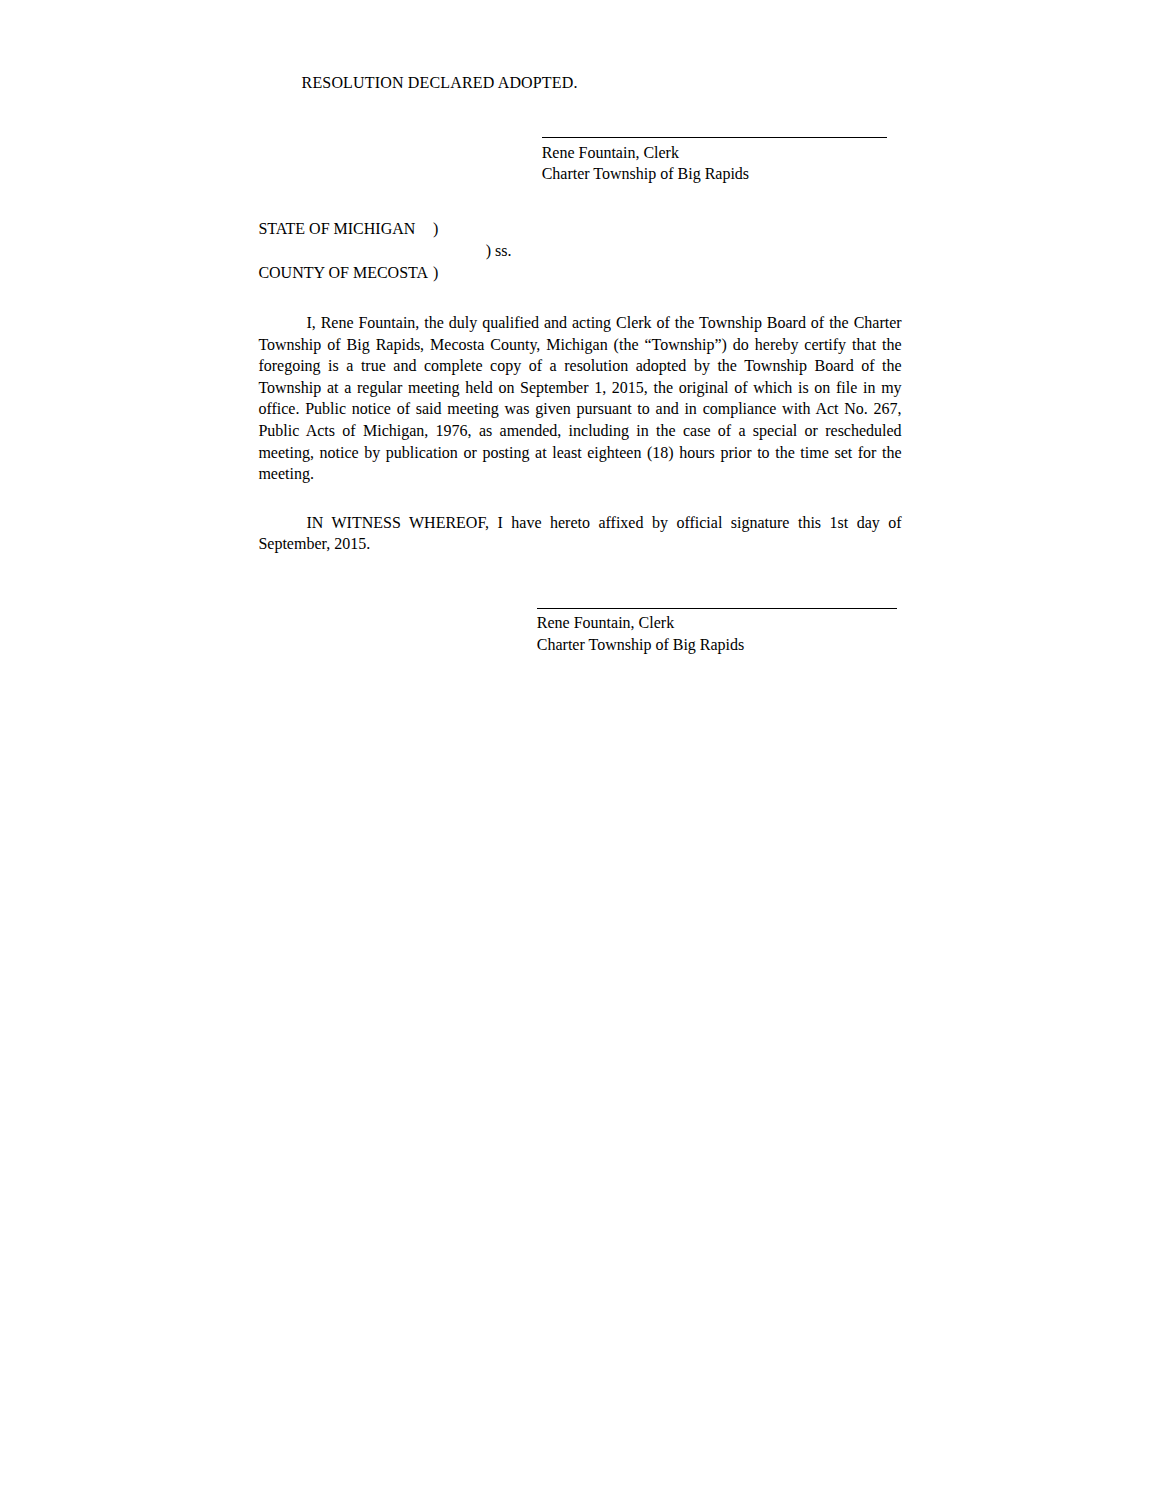RESOLUTION DECLARED ADOPTED.
Rene Fountain, Clerk
Charter Township of Big Rapids
| STATE OF MICHIGAN | ) |
| | ) ss. |
| COUNTY OF MECOSTA | ) |
I, Rene Fountain, the duly qualified and acting Clerk of the Township Board of the Charter Township of Big Rapids, Mecosta County, Michigan (the “Township”) do hereby certify that the foregoing is a true and complete copy of a resolution adopted by the Township Board of the Township at a regular meeting held on September 1, 2015, the original of which is on file in my office. Public notice of said meeting was given pursuant to and in compliance with Act No. 267, Public Acts of Michigan, 1976, as amended, including in the case of a special or rescheduled meeting, notice by publication or posting at least eighteen (18) hours prior to the time set for the meeting.
IN WITNESS WHEREOF, I have hereto affixed by official signature this 1st day of September, 2015.
Rene Fountain, Clerk
Charter Township of Big Rapids